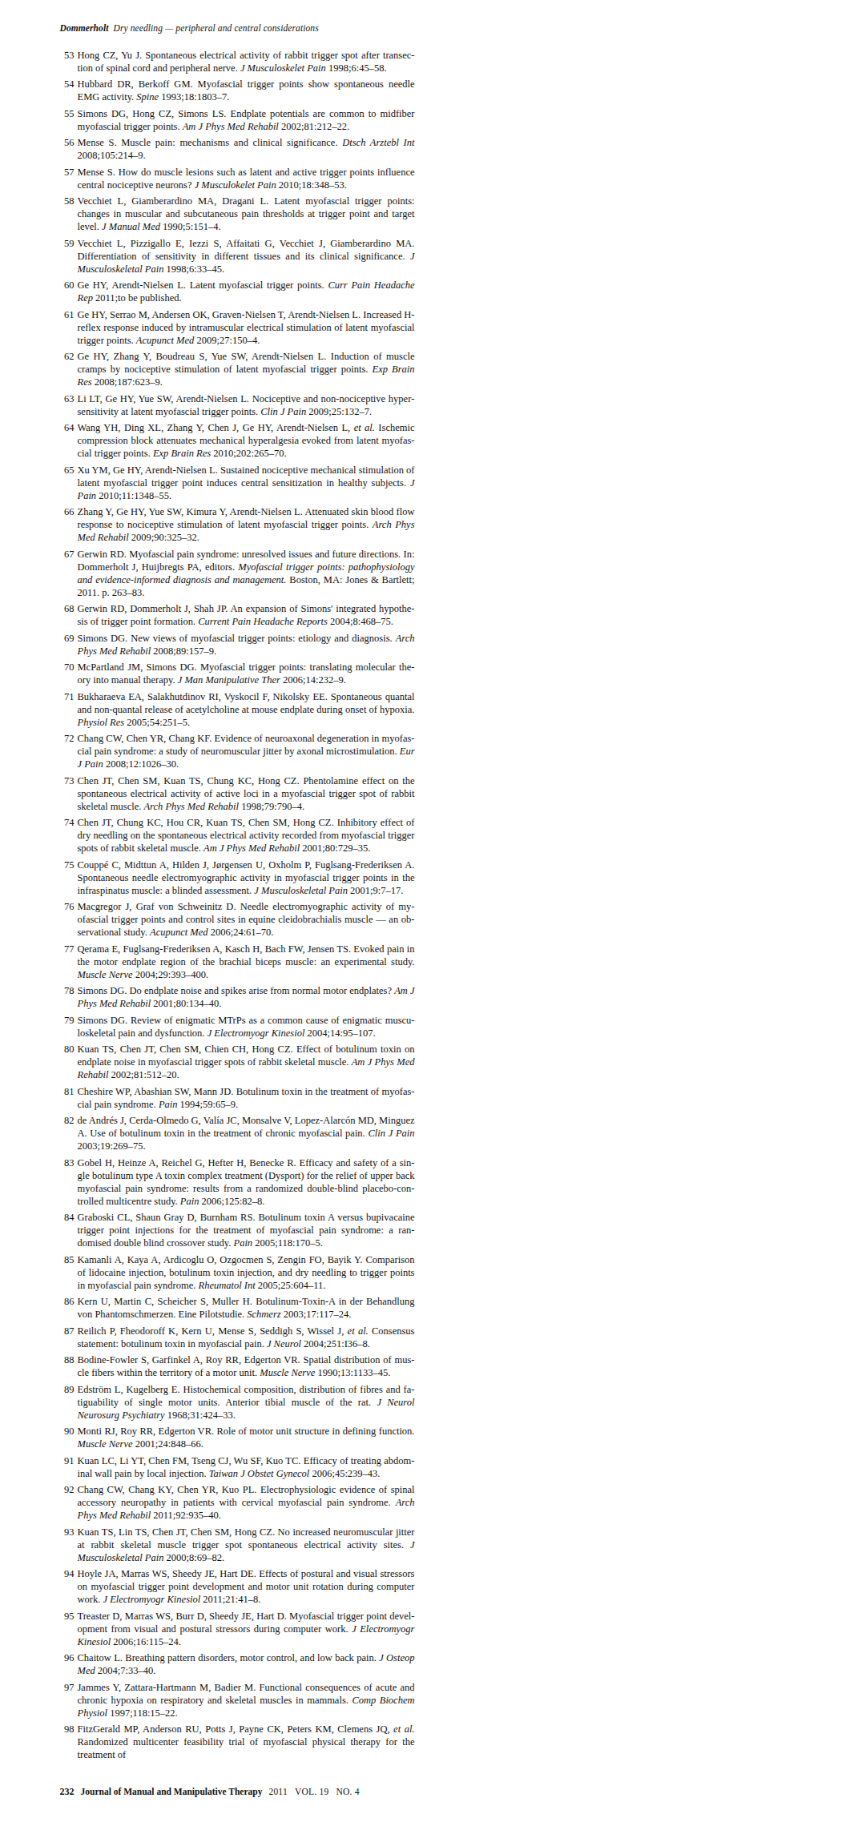Dommerholt Dry needling — peripheral and central considerations
53 Hong CZ, Yu J. Spontaneous electrical activity of rabbit trigger spot after transection of spinal cord and peripheral nerve. J Musculoskelet Pain 1998;6:45–58.
54 Hubbard DR, Berkoff GM. Myofascial trigger points show spontaneous needle EMG activity. Spine 1993;18:1803–7.
55 Simons DG, Hong CZ, Simons LS. Endplate potentials are common to midfiber myofascial trigger points. Am J Phys Med Rehabil 2002;81:212–22.
56 Mense S. Muscle pain: mechanisms and clinical significance. Dtsch Arztebl Int 2008;105:214–9.
57 Mense S. How do muscle lesions such as latent and active trigger points influence central nociceptive neurons? J Musculokelet Pain 2010;18:348–53.
58 Vecchiet L, Giamberardino MA, Dragani L. Latent myofascial trigger points: changes in muscular and subcutaneous pain thresholds at trigger point and target level. J Manual Med 1990;5:151–4.
59 Vecchiet L, Pizzigallo E, Iezzi S, Affaitati G, Vecchiet J, Giamberardino MA. Differentiation of sensitivity in different tissues and its clinical significance. J Musculoskeletal Pain 1998;6:33–45.
60 Ge HY, Arendt-Nielsen L. Latent myofascial trigger points. Curr Pain Headache Rep 2011;to be published.
61 Ge HY, Serrao M, Andersen OK, Graven-Nielsen T, Arendt-Nielsen L. Increased H-reflex response induced by intramuscular electrical stimulation of latent myofascial trigger points. Acupunct Med 2009;27:150–4.
62 Ge HY, Zhang Y, Boudreau S, Yue SW, Arendt-Nielsen L. Induction of muscle cramps by nociceptive stimulation of latent myofascial trigger points. Exp Brain Res 2008;187:623–9.
63 Li LT, Ge HY, Yue SW, Arendt-Nielsen L. Nociceptive and non-nociceptive hypersensitivity at latent myofascial trigger points. Clin J Pain 2009;25:132–7.
64 Wang YH, Ding XL, Zhang Y, Chen J, Ge HY, Arendt-Nielsen L, et al. Ischemic compression block attenuates mechanical hyperalgesia evoked from latent myofascial trigger points. Exp Brain Res 2010;202:265–70.
65 Xu YM, Ge HY, Arendt-Nielsen L. Sustained nociceptive mechanical stimulation of latent myofascial trigger point induces central sensitization in healthy subjects. J Pain 2010;11:1348–55.
66 Zhang Y, Ge HY, Yue SW, Kimura Y, Arendt-Nielsen L. Attenuated skin blood flow response to nociceptive stimulation of latent myofascial trigger points. Arch Phys Med Rehabil 2009;90:325–32.
67 Gerwin RD. Myofascial pain syndrome: unresolved issues and future directions. In: Dommerholt J, Huijbregts PA, editors. Myofascial trigger points: pathophysiology and evidence-informed diagnosis and management. Boston, MA: Jones & Bartlett; 2011. p. 263–83.
68 Gerwin RD, Dommerholt J, Shah JP. An expansion of Simons' integrated hypothesis of trigger point formation. Current Pain Headache Reports 2004;8:468–75.
69 Simons DG. New views of myofascial trigger points: etiology and diagnosis. Arch Phys Med Rehabil 2008;89:157–9.
70 McPartland JM, Simons DG. Myofascial trigger points: translating molecular theory into manual therapy. J Man Manipulative Ther 2006;14:232–9.
71 Bukharaeva EA, Salakhutdinov RI, Vyskocil F, Nikolsky EE. Spontaneous quantal and non-quantal release of acetylcholine at mouse endplate during onset of hypoxia. Physiol Res 2005;54:251–5.
72 Chang CW, Chen YR, Chang KF. Evidence of neuroaxonal degeneration in myofascial pain syndrome: a study of neuromuscular jitter by axonal microstimulation. Eur J Pain 2008;12:1026–30.
73 Chen JT, Chen SM, Kuan TS, Chung KC, Hong CZ. Phentolamine effect on the spontaneous electrical activity of active loci in a myofascial trigger spot of rabbit skeletal muscle. Arch Phys Med Rehabil 1998;79:790–4.
74 Chen JT, Chung KC, Hou CR, Kuan TS, Chen SM, Hong CZ. Inhibitory effect of dry needling on the spontaneous electrical activity recorded from myofascial trigger spots of rabbit skeletal muscle. Am J Phys Med Rehabil 2001;80:729–35.
75 Couppé C, Midttun A, Hilden J, Jørgensen U, Oxholm P, Fuglsang-Frederiksen A. Spontaneous needle electromyographic activity in myofascial trigger points in the infraspinatus muscle: a blinded assessment. J Musculoskeletal Pain 2001;9:7–17.
76 Macgregor J, Graf von Schweinitz D. Needle electromyographic activity of myofascial trigger points and control sites in equine cleidobrachialis muscle — an observational study. Acupunct Med 2006;24:61–70.
77 Qerama E, Fuglsang-Frederiksen A, Kasch H, Bach FW, Jensen TS. Evoked pain in the motor endplate region of the brachial biceps muscle: an experimental study. Muscle Nerve 2004;29:393–400.
78 Simons DG. Do endplate noise and spikes arise from normal motor endplates? Am J Phys Med Rehabil 2001;80:134–40.
79 Simons DG. Review of enigmatic MTrPs as a common cause of enigmatic musculoskeletal pain and dysfunction. J Electromyogr Kinesiol 2004;14:95–107.
80 Kuan TS, Chen JT, Chen SM, Chien CH, Hong CZ. Effect of botulinum toxin on endplate noise in myofascial trigger spots of rabbit skeletal muscle. Am J Phys Med Rehabil 2002;81:512–20.
81 Cheshire WP, Abashian SW, Mann JD. Botulinum toxin in the treatment of myofascial pain syndrome. Pain 1994;59:65–9.
82de Andrés J, Cerda-Olmedo G, Valía JC, Monsalve V, Lopez-Alarcón MD, Minguez A. Use of botulinum toxin in the treatment of chronic myofascial pain. Clin J Pain 2003;19:269–75.
83 Gobel H, Heinze A, Reichel G, Hefter H, Benecke R. Efficacy and safety of a single botulinum type A toxin complex treatment (Dysport) for the relief of upper back myofascial pain syndrome: results from a randomized double-blind placebo-controlled multicentre study. Pain 2006;125:82–8.
84 Graboski CL, Shaun Gray D, Burnham RS. Botulinum toxin A versus bupivacaine trigger point injections for the treatment of myofascial pain syndrome: a randomised double blind crossover study. Pain 2005;118:170–5.
85 Kamanli A, Kaya A, Ardicoglu O, Ozgocmen S, Zengin FO, Bayik Y. Comparison of lidocaine injection, botulinum toxin injection, and dry needling to trigger points in myofascial pain syndrome. Rheumatol Int 2005;25:604–11.
86 Kern U, Martin C, Scheicher S, Muller H. Botulinum-Toxin-A in der Behandlung von Phantomschmerzen. Eine Pilotstudie. Schmerz 2003;17:117–24.
87 Reilich P, Fheodoroff K, Kern U, Mense S, Seddigh S, Wissel J, et al. Consensus statement: botulinum toxin in myofascial pain. J Neurol 2004;251:I36–8.
88 Bodine-Fowler S, Garfinkel A, Roy RR, Edgerton VR. Spatial distribution of muscle fibers within the territory of a motor unit. Muscle Nerve 1990;13:1133–45.
89 Edström L, Kugelberg E. Histochemical composition, distribution of fibres and fatiguability of single motor units. Anterior tibial muscle of the rat. J Neurol Neurosurg Psychiatry 1968;31:424–33.
90 Monti RJ, Roy RR, Edgerton VR. Role of motor unit structure in defining function. Muscle Nerve 2001;24:848–66.
91 Kuan LC, Li YT, Chen FM, Tseng CJ, Wu SF, Kuo TC. Efficacy of treating abdominal wall pain by local injection. Taiwan J Obstet Gynecol 2006;45:239–43.
92 Chang CW, Chang KY, Chen YR, Kuo PL. Electrophysiologic evidence of spinal accessory neuropathy in patients with cervical myofascial pain syndrome. Arch Phys Med Rehabil 2011;92:935–40.
93 Kuan TS, Lin TS, Chen JT, Chen SM, Hong CZ. No increased neuromuscular jitter at rabbit skeletal muscle trigger spot spontaneous electrical activity sites. J Musculoskeletal Pain 2000;8:69–82.
94 Hoyle JA, Marras WS, Sheedy JE, Hart DE. Effects of postural and visual stressors on myofascial trigger point development and motor unit rotation during computer work. J Electromyogr Kinesiol 2011;21:41–8.
95 Treaster D, Marras WS, Burr D, Sheedy JE, Hart D. Myofascial trigger point development from visual and postural stressors during computer work. J Electromyogr Kinesiol 2006;16:115–24.
96 Chaitow L. Breathing pattern disorders, motor control, and low back pain. J Osteop Med 2004;7:33–40.
97 Jammes Y, Zattara-Hartmann M, Badier M. Functional consequences of acute and chronic hypoxia on respiratory and skeletal muscles in mammals. Comp Biochem Physiol 1997;118:15–22.
98 FitzGerald MP, Anderson RU, Potts J, Payne CK, Peters KM, Clemens JQ, et al. Randomized multicenter feasibility trial of myofascial physical therapy for the treatment of
232 Journal of Manual and Manipulative Therapy 2011 VOL. 19 NO. 4